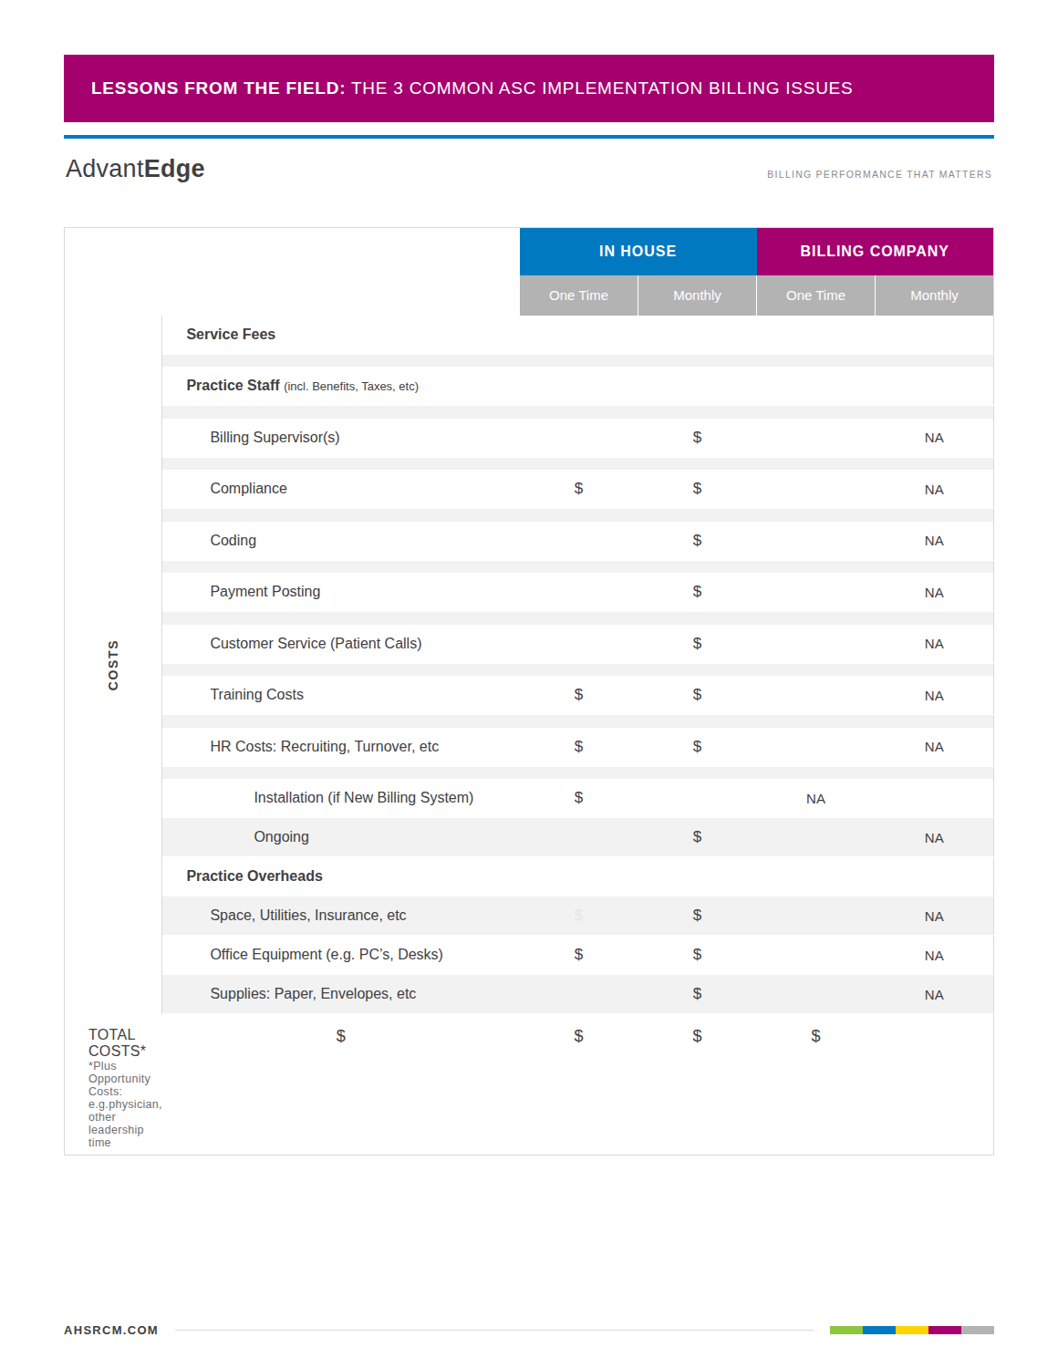LESSONS FROM THE FIELD: THE 3 COMMON ASC IMPLEMENTATION BILLING ISSUES
AdvantEdge
Billing Performance That Matters
| | | IN HOUSE | BILLING COMPANY |
| --- | --- | --- | --- |
| One Time | Monthly | One Time | Monthly |
| COSTS | Service Fees | | | | |
| Practice Staff (incl. Benefits, Taxes, etc) | | | | |
| Billing Supervisor(s) | | $ | | NA |
| Compliance | $ | $ | | NA |
| Coding | | $ | | NA |
| Payment Posting | | $ | | NA |
| Customer Service (Patient Calls) | | $ | | NA |
| Training Costs | $ | $ | | NA |
| HR Costs: Recruiting, Turnover, etc | $ | $ | | NA |
| Installation (if New Billing System) | $ | | NA | |
| Ongoing | | $ | | NA |
| Practice Overheads | | | | |
| Space, Utilities, Insurance, etc | $ | $ | | NA |
| Office Equipment (e.g. PC’s, Desks) | $ | $ | | NA |
| Supplies: Paper, Envelopes, etc | | $ | | NA |
| TOTAL COSTS* *Plus Opportunity Costs: e.g.physician, other leadership time | $ | $ | $ | $ |
AHSRCM.COM